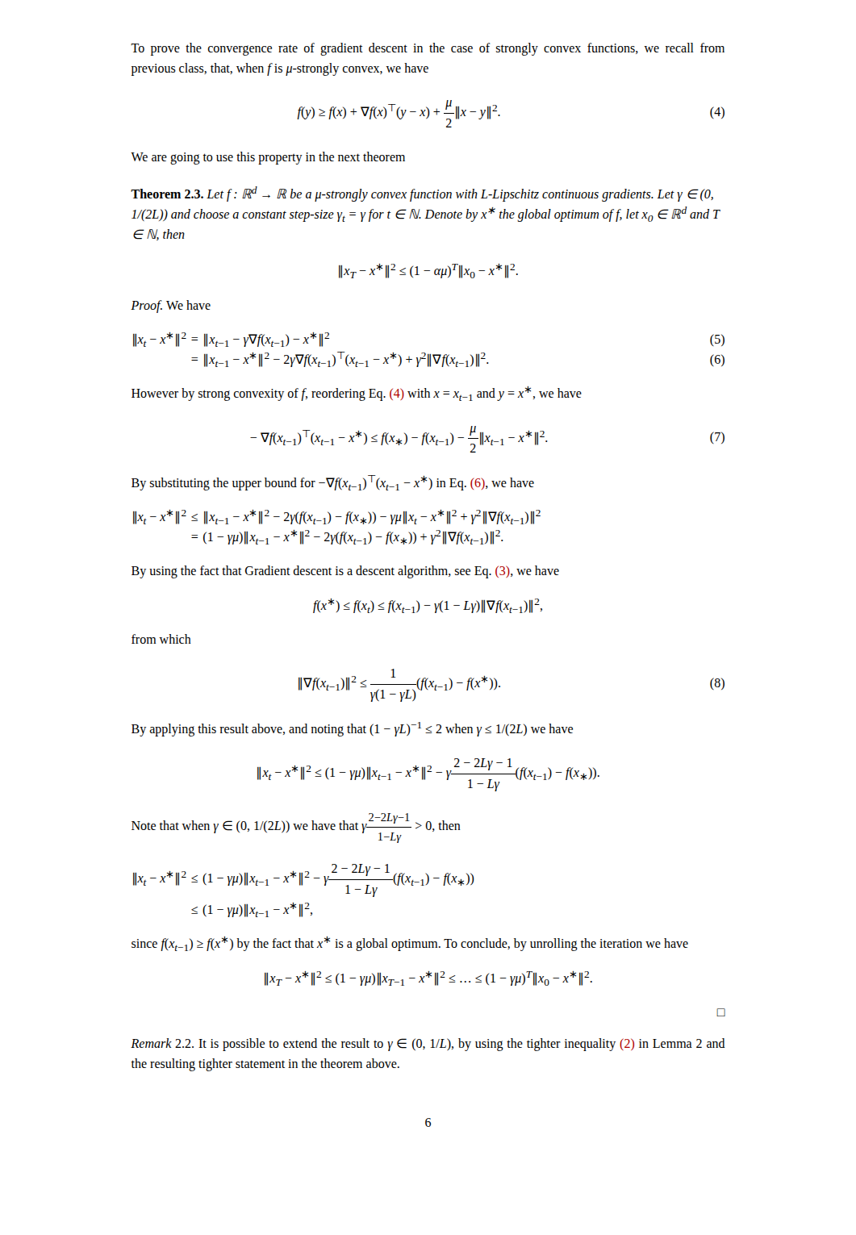To prove the convergence rate of gradient descent in the case of strongly convex functions, we recall from previous class, that, when f is μ-strongly convex, we have
f(y) ≥ f(x) + ∇f(x)⊤(y − x) + μ 2∥x − y∥2. (4)
We are going to use this property in the next theorem
Theorem 2.3. Let f : ℝd → ℝ be a μ-strongly convex function with L-Lipschitz continuous gradients. Let γ ∈ (0, 1/(2L)) and choose a constant step-size γt = γ for t ∈ ℕ. Denote by x∗ the global optimum of f, let x0 ∈ ℝd and T ∈ ℕ, then
∥xT − x∗∥2 ≤ (1 − αμ)T∥x0 − x∗∥2.
Proof. We have
∥xt − x∗∥2 = ∥xt−1 − γ∇f(xt−1) − x∗∥2 (5) = ∥xt−1 − x∗∥2 − 2γ∇f(xt−1)⊤(xt−1 − x∗) + γ2∥∇f(xt−1)∥2. (6)
However by strong convexity of f, reordering Eq. (4) with x = xt−1 and y = x∗, we have
− ∇f(xt−1)⊤(xt−1 − x∗) ≤ f(x∗) − f(xt−1) − μ 2∥xt−1 − x∗∥2. (7)
By substituting the upper bound for −∇f(xt−1)⊤(xt−1 − x∗) in Eq. (6), we have
∥xt − x∗∥2 ≤ ∥xt−1 − x∗∥2 − 2γ(f(xt−1) − f(x∗)) − γμ∥xt − x∗∥2 + γ2∥∇f(xt−1)∥2 = (1 − γμ)∥xt−1 − x∗∥2 − 2γ(f(xt−1) − f(x∗)) + γ2∥∇f(xt−1)∥2.
By using the fact that Gradient descent is a descent algorithm, see Eq. (3), we have
f(x∗) ≤ f(xt) ≤ f(xt−1) − γ(1 − Lγ)∥∇f(xt−1)∥2,
from which
∥∇f(xt−1)∥2 ≤ 1 γ(1 − γL)(f(xt−1) − f(x∗)). (8)
By applying this result above, and noting that (1 − γL)−1 ≤ 2 when γ ≤ 1/(2L) we have
∥xt − x∗∥2 ≤ (1 − γμ)∥xt−1 − x∗∥2 − γ 2 − 2Lγ − 11 − Lγ(f(xt−1) − f(x∗)).
Note that when γ ∈ (0, 1/(2L)) we have that γ 2−2Lγ−11−Lγ > 0, then
∥xt − x∗∥2 ≤ (1 − γμ)∥xt−1 − x∗∥2 − γ 2 − 2Lγ − 11 − Lγ(f(xt−1) − f(x∗)) ≤ (1 − γμ)∥xt−1 − x∗∥2,
since f(xt−1) ≥ f(x∗) by the fact that x∗ is a global optimum. To conclude, by unrolling the iteration we have
∥xT − x∗∥2 ≤ (1 − γμ)∥xT−1 − x∗∥2 ≤ … ≤ (1 − γμ)T∥x0 − x∗∥2.
□
Remark 2.2. It is possible to extend the result to γ ∈ (0, 1/L), by using the tighter inequality (2) in Lemma 2 and the resulting tighter statement in the theorem above.
6